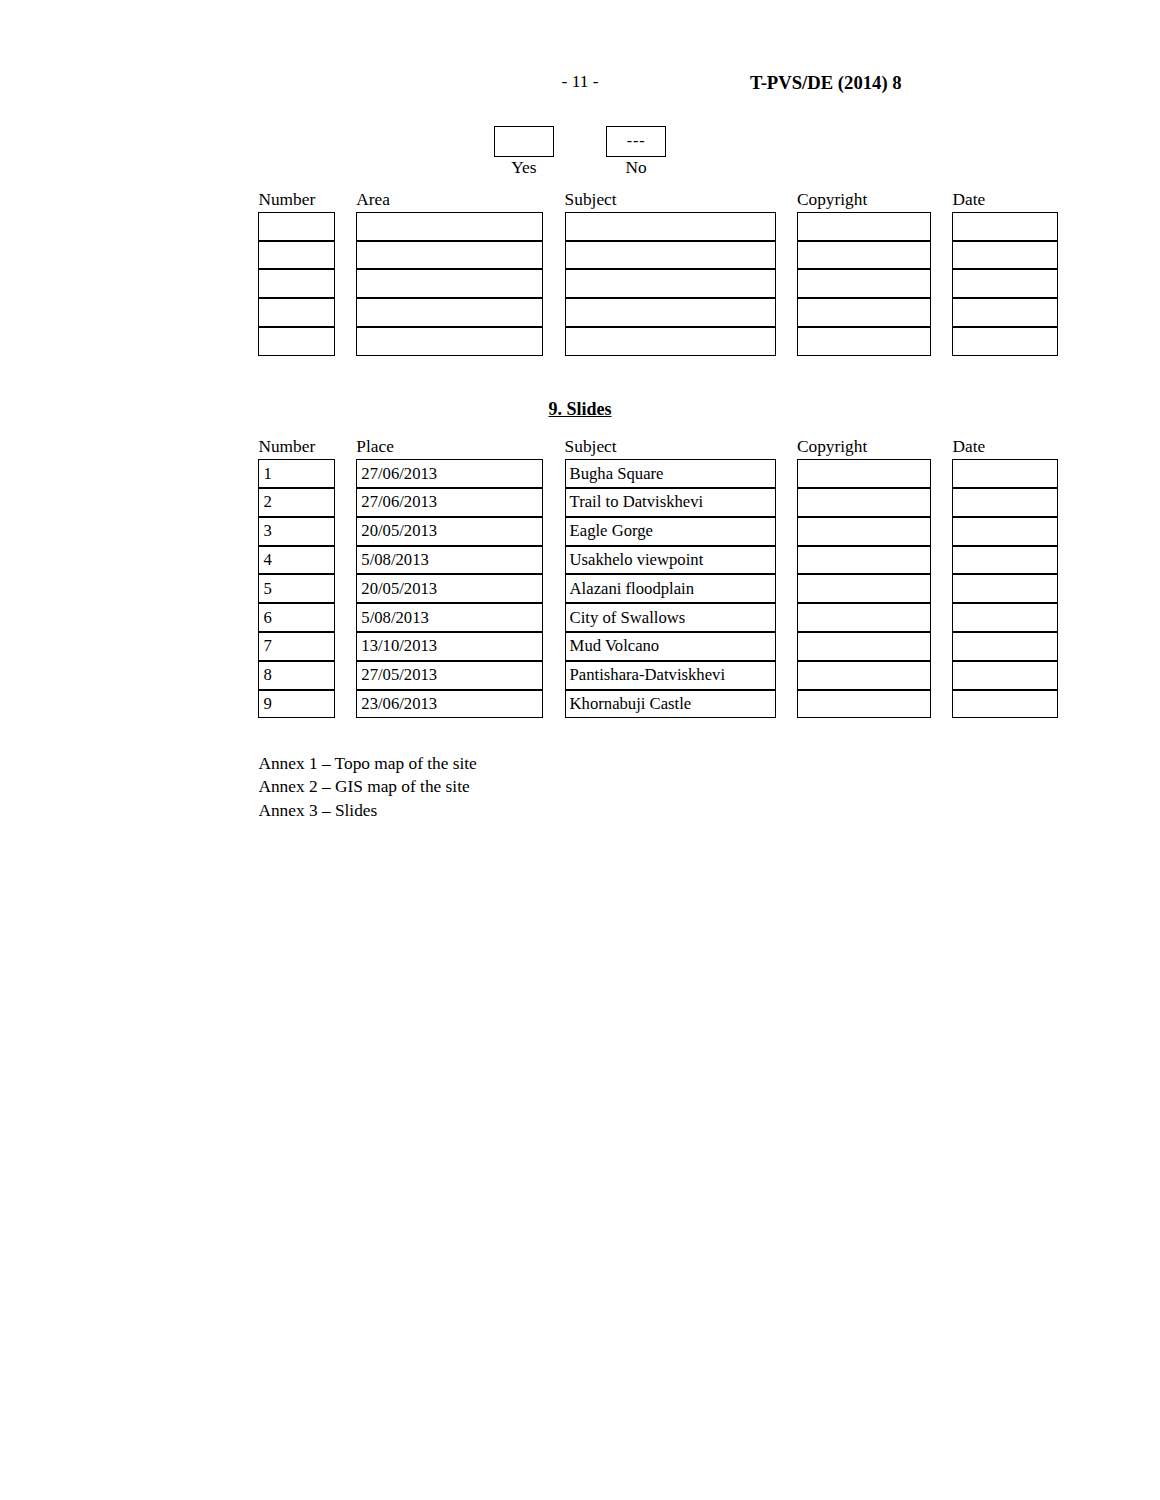- 11 - T-PVS/DE (2014) 8
Yes
---
No
Number Area Subject Copyright Date
9. Slides
Number Place Subject Copyright Date
1
27/06/2013
Bugha Square
2
27/06/2013
Trail to Datviskhevi
3
20/05/2013
Eagle Gorge
4
5/08/2013
Usakhelo viewpoint
5
20/05/2013
Alazani floodplain
6
5/08/2013
City of Swallows
7
13/10/2013
Mud Volcano
8
27/05/2013
Pantishara-Datviskhevi
9
23/06/2013
Khornabuji Castle
Annex 1 – Topo map of the site
Annex 2 – GIS map of the site
Annex 3 – Slides